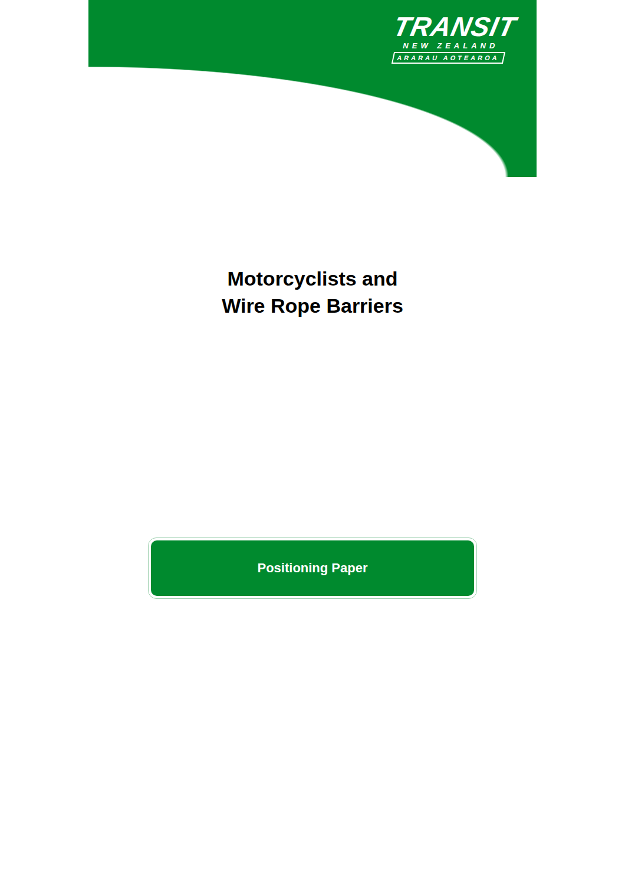TRANSIT
NEW ZEALAND
ARARAU AOTEAROA
Motorcyclists and
Wire Rope Barriers
Positioning Paper